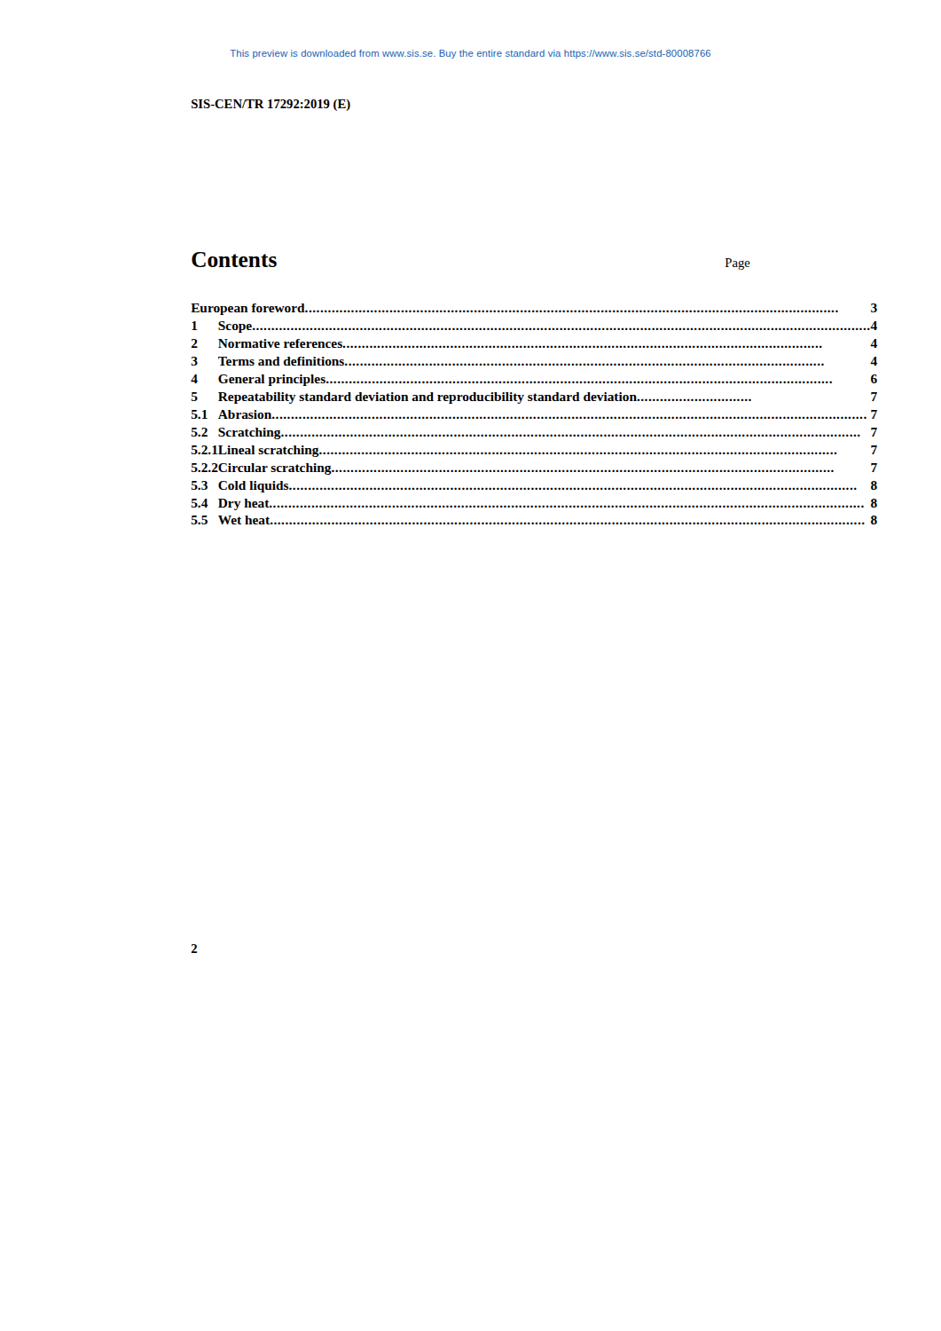This preview is downloaded from www.sis.se. Buy the entire standard via https://www.sis.se/std-80008766
SIS-CEN/TR 17292:2019 (E)
Contents
Page
| European foreword ........................................................................................................................................... | 3 |
| 1 | Scope ................................................................................................................................................................. | 4 |
| 2 | Normative references ............................................................................................................................. | 4 |
| 3 | Terms and definitions ............................................................................................................................. | 4 |
| 4 | General principles .................................................................................................................................... | 6 |
| 5 | Repeatability standard deviation and reproducibility standard deviation .............................. | 7 |
| 5.1 | Abrasion ........................................................................................................................................................... | 7 |
| 5.2 | Scratching ....................................................................................................................................................... | 7 |
| 5.2.1 | Lineal scratching ....................................................................................................................................... | 7 |
| 5.2.2 | Circular scratching ................................................................................................................................... | 7 |
| 5.3 | Cold liquids .................................................................................................................................................... | 8 |
| 5.4 | Dry heat ........................................................................................................................................................... | 8 |
| 5.5 | Wet heat ........................................................................................................................................................... | 8 |
2